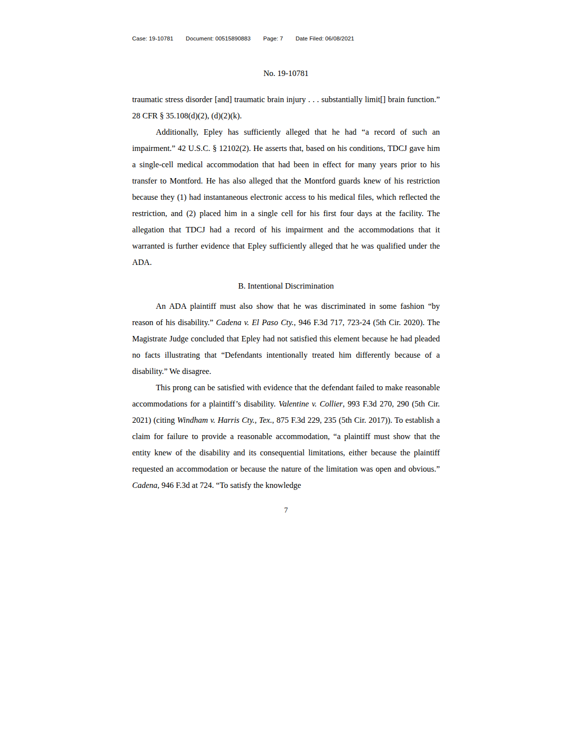Case: 19-10781 Document: 00515890883 Page: 7 Date Filed: 06/08/2021
No. 19-10781
traumatic stress disorder [and] traumatic brain injury . . . substantially limit[] brain function.” 28 CFR § 35.108(d)(2), (d)(2)(k).
Additionally, Epley has sufficiently alleged that he had “a record of such an impairment.” 42 U.S.C. § 12102(2). He asserts that, based on his conditions, TDCJ gave him a single-cell medical accommodation that had been in effect for many years prior to his transfer to Montford. He has also alleged that the Montford guards knew of his restriction because they (1) had instantaneous electronic access to his medical files, which reflected the restriction, and (2) placed him in a single cell for his first four days at the facility. The allegation that TDCJ had a record of his impairment and the accommodations that it warranted is further evidence that Epley sufficiently alleged that he was qualified under the ADA.
B. Intentional Discrimination
An ADA plaintiff must also show that he was discriminated in some fashion “by reason of his disability.” Cadena v. El Paso Cty., 946 F.3d 717, 723-24 (5th Cir. 2020). The Magistrate Judge concluded that Epley had not satisfied this element because he had pleaded no facts illustrating that “Defendants intentionally treated him differently because of a disability.” We disagree.
This prong can be satisfied with evidence that the defendant failed to make reasonable accommodations for a plaintiff’s disability. Valentine v. Collier, 993 F.3d 270, 290 (5th Cir. 2021) (citing Windham v. Harris Cty., Tex., 875 F.3d 229, 235 (5th Cir. 2017)). To establish a claim for failure to provide a reasonable accommodation, “a plaintiff must show that the entity knew of the disability and its consequential limitations, either because the plaintiff requested an accommodation or because the nature of the limitation was open and obvious.” Cadena, 946 F.3d at 724. “To satisfy the knowledge
7